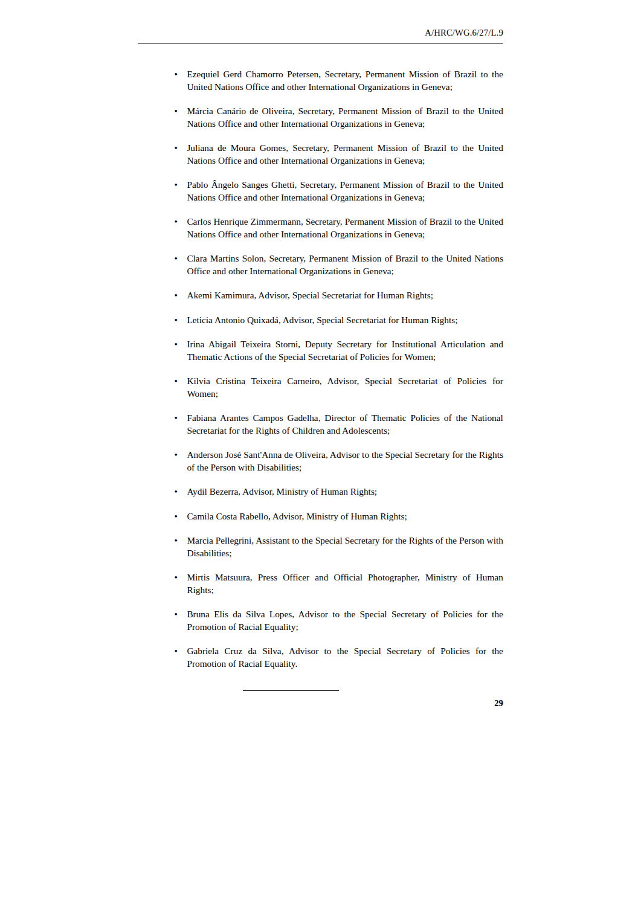A/HRC/WG.6/27/L.9
Ezequiel Gerd Chamorro Petersen, Secretary, Permanent Mission of Brazil to the United Nations Office and other International Organizations in Geneva;
Márcia Canário de Oliveira, Secretary, Permanent Mission of Brazil to the United Nations Office and other International Organizations in Geneva;
Juliana de Moura Gomes, Secretary, Permanent Mission of Brazil to the United Nations Office and other International Organizations in Geneva;
Pablo Ângelo Sanges Ghetti, Secretary, Permanent Mission of Brazil to the United Nations Office and other International Organizations in Geneva;
Carlos Henrique Zimmermann, Secretary, Permanent Mission of Brazil to the United Nations Office and other International Organizations in Geneva;
Clara Martins Solon, Secretary, Permanent Mission of Brazil to the United Nations Office and other International Organizations in Geneva;
Akemi Kamimura, Advisor, Special Secretariat for Human Rights;
Leticia Antonio Quixadá, Advisor, Special Secretariat for Human Rights;
Irina Abigail Teixeira Storni, Deputy Secretary for Institutional Articulation and Thematic Actions of the Special Secretariat of Policies for Women;
Kilvia Cristina Teixeira Carneiro, Advisor, Special Secretariat of Policies for Women;
Fabiana Arantes Campos Gadelha, Director of Thematic Policies of the National Secretariat for the Rights of Children and Adolescents;
Anderson José Sant'Anna de Oliveira, Advisor to the Special Secretary for the Rights of the Person with Disabilities;
Aydil Bezerra, Advisor, Ministry of Human Rights;
Camila Costa Rabello, Advisor, Ministry of Human Rights;
Marcia Pellegrini, Assistant to the Special Secretary for the Rights of the Person with Disabilities;
Mirtis Matsuura, Press Officer and Official Photographer, Ministry of Human Rights;
Bruna Elis da Silva Lopes, Advisor to the Special Secretary of Policies for the Promotion of Racial Equality;
Gabriela Cruz da Silva, Advisor to the Special Secretary of Policies for the Promotion of Racial Equality.
29